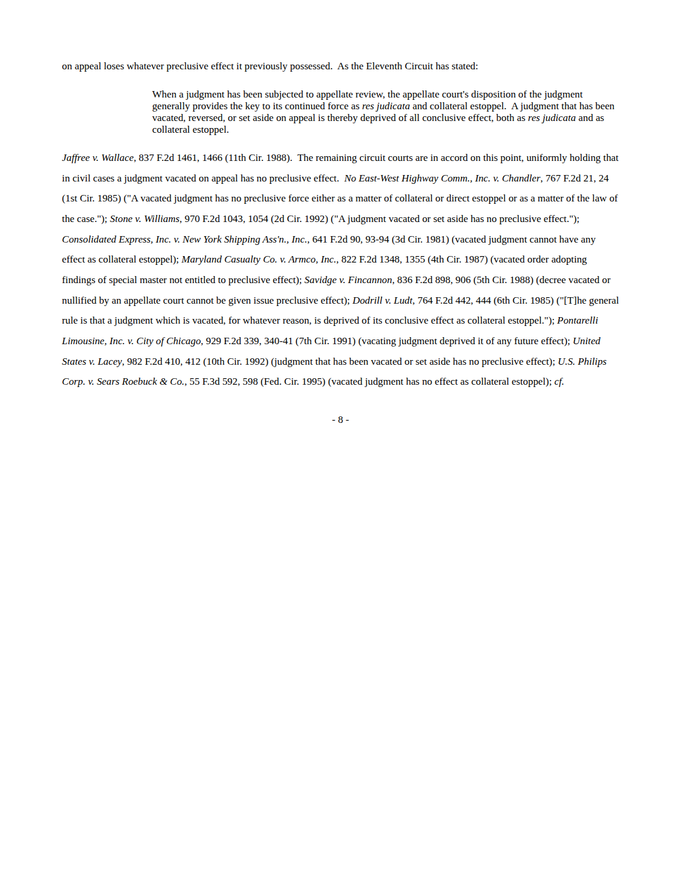on appeal loses whatever preclusive effect it previously possessed. As the Eleventh Circuit has stated:
When a judgment has been subjected to appellate review, the appellate court's disposition of the judgment generally provides the key to its continued force as res judicata and collateral estoppel. A judgment that has been vacated, reversed, or set aside on appeal is thereby deprived of all conclusive effect, both as res judicata and as collateral estoppel.
Jaffree v. Wallace, 837 F.2d 1461, 1466 (11th Cir. 1988). The remaining circuit courts are in accord on this point, uniformly holding that in civil cases a judgment vacated on appeal has no preclusive effect. No East-West Highway Comm., Inc. v. Chandler, 767 F.2d 21, 24 (1st Cir. 1985) ("A vacated judgment has no preclusive force either as a matter of collateral or direct estoppel or as a matter of the law of the case."); Stone v. Williams, 970 F.2d 1043, 1054 (2d Cir. 1992) ("A judgment vacated or set aside has no preclusive effect."); Consolidated Express, Inc. v. New York Shipping Ass'n., Inc., 641 F.2d 90, 93-94 (3d Cir. 1981) (vacated judgment cannot have any effect as collateral estoppel); Maryland Casualty Co. v. Armco, Inc., 822 F.2d 1348, 1355 (4th Cir. 1987) (vacated order adopting findings of special master not entitled to preclusive effect); Savidge v. Fincannon, 836 F.2d 898, 906 (5th Cir. 1988) (decree vacated or nullified by an appellate court cannot be given issue preclusive effect); Dodrill v. Ludt, 764 F.2d 442, 444 (6th Cir. 1985) ("[T]he general rule is that a judgment which is vacated, for whatever reason, is deprived of its conclusive effect as collateral estoppel."); Pontarelli Limousine, Inc. v. City of Chicago, 929 F.2d 339, 340-41 (7th Cir. 1991) (vacating judgment deprived it of any future effect); United States v. Lacey, 982 F.2d 410, 412 (10th Cir. 1992) (judgment that has been vacated or set aside has no preclusive effect); U.S. Philips Corp. v. Sears Roebuck & Co., 55 F.3d 592, 598 (Fed. Cir. 1995) (vacated judgment has no effect as collateral estoppel); cf.
- 8 -